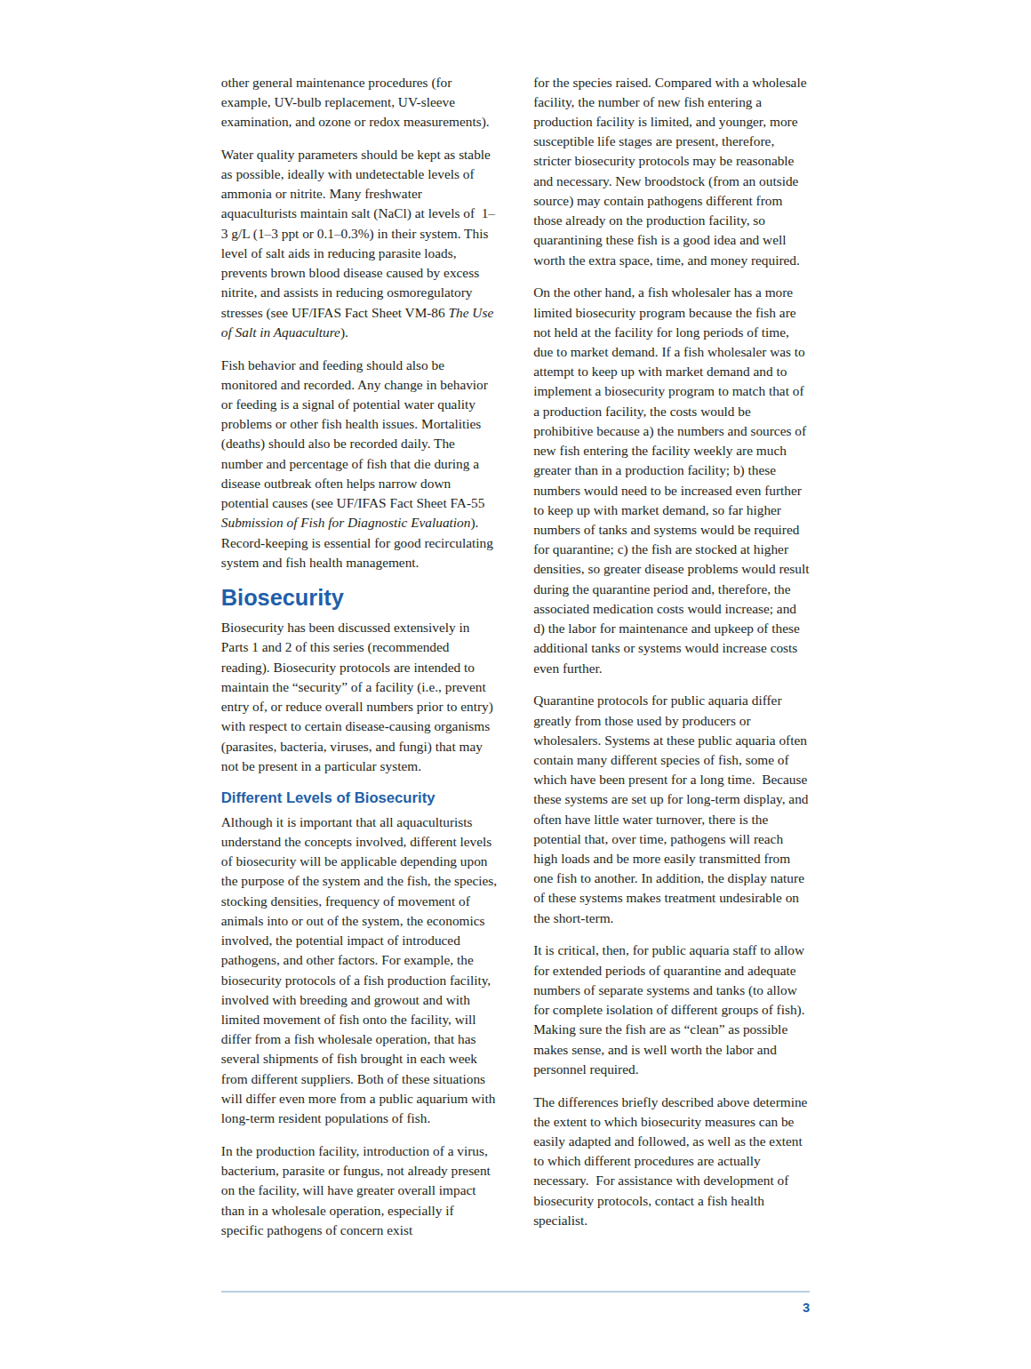other general maintenance procedures (for example, UV-bulb replacement, UV-sleeve examination, and ozone or redox measurements).
Water quality parameters should be kept as stable as possible, ideally with undetectable levels of ammonia or nitrite. Many freshwater aquaculturists maintain salt (NaCl) at levels of 1–3 g/L (1–3 ppt or 0.1–0.3%) in their system. This level of salt aids in reducing parasite loads, prevents brown blood disease caused by excess nitrite, and assists in reducing osmoregulatory stresses (see UF/IFAS Fact Sheet VM-86 The Use of Salt in Aquaculture).
Fish behavior and feeding should also be monitored and recorded. Any change in behavior or feeding is a signal of potential water quality problems or other fish health issues. Mortalities (deaths) should also be recorded daily. The number and percentage of fish that die during a disease outbreak often helps narrow down potential causes (see UF/IFAS Fact Sheet FA-55 Submission of Fish for Diagnostic Evaluation). Record-keeping is essential for good recirculating system and fish health management.
Biosecurity
Biosecurity has been discussed extensively in Parts 1 and 2 of this series (recommended reading). Biosecurity protocols are intended to maintain the “security” of a facility (i.e., prevent entry of, or reduce overall numbers prior to entry) with respect to certain disease-causing organisms (parasites, bacteria, viruses, and fungi) that may not be present in a particular system.
Different Levels of Biosecurity
Although it is important that all aquaculturists understand the concepts involved, different levels of biosecurity will be applicable depending upon the purpose of the system and the fish, the species, stocking densities, frequency of movement of animals into or out of the system, the economics involved, the potential impact of introduced pathogens, and other factors. For example, the biosecurity protocols of a fish production facility, involved with breeding and growout and with limited movement of fish onto the facility, will differ from a fish wholesale operation, that has several shipments of fish brought in each week from different suppliers. Both of these situations will differ even more from a public aquarium with long-term resident populations of fish.
In the production facility, introduction of a virus, bacterium, parasite or fungus, not already present on the facility, will have greater overall impact than in a wholesale operation, especially if specific pathogens of concern exist
for the species raised. Compared with a wholesale facility, the number of new fish entering a production facility is limited, and younger, more susceptible life stages are present, therefore, stricter biosecurity protocols may be reasonable and necessary. New broodstock (from an outside source) may contain pathogens different from those already on the production facility, so quarantining these fish is a good idea and well worth the extra space, time, and money required.
On the other hand, a fish wholesaler has a more limited biosecurity program because the fish are not held at the facility for long periods of time, due to market demand. If a fish wholesaler was to attempt to keep up with market demand and to implement a biosecurity program to match that of a production facility, the costs would be prohibitive because a) the numbers and sources of new fish entering the facility weekly are much greater than in a production facility; b) these numbers would need to be increased even further to keep up with market demand, so far higher numbers of tanks and systems would be required for quarantine; c) the fish are stocked at higher densities, so greater disease problems would result during the quarantine period and, therefore, the associated medication costs would increase; and d) the labor for maintenance and upkeep of these additional tanks or systems would increase costs even further.
Quarantine protocols for public aquaria differ greatly from those used by producers or wholesalers. Systems at these public aquaria often contain many different species of fish, some of which have been present for a long time. Because these systems are set up for long-term display, and often have little water turnover, there is the potential that, over time, pathogens will reach high loads and be more easily transmitted from one fish to another. In addition, the display nature of these systems makes treatment undesirable on the short-term.
It is critical, then, for public aquaria staff to allow for extended periods of quarantine and adequate numbers of separate systems and tanks (to allow for complete isolation of different groups of fish). Making sure the fish are as “clean” as possible makes sense, and is well worth the labor and personnel required.
The differences briefly described above determine the extent to which biosecurity measures can be easily adapted and followed, as well as the extent to which different procedures are actually necessary. For assistance with development of biosecurity protocols, contact a fish health specialist.
3